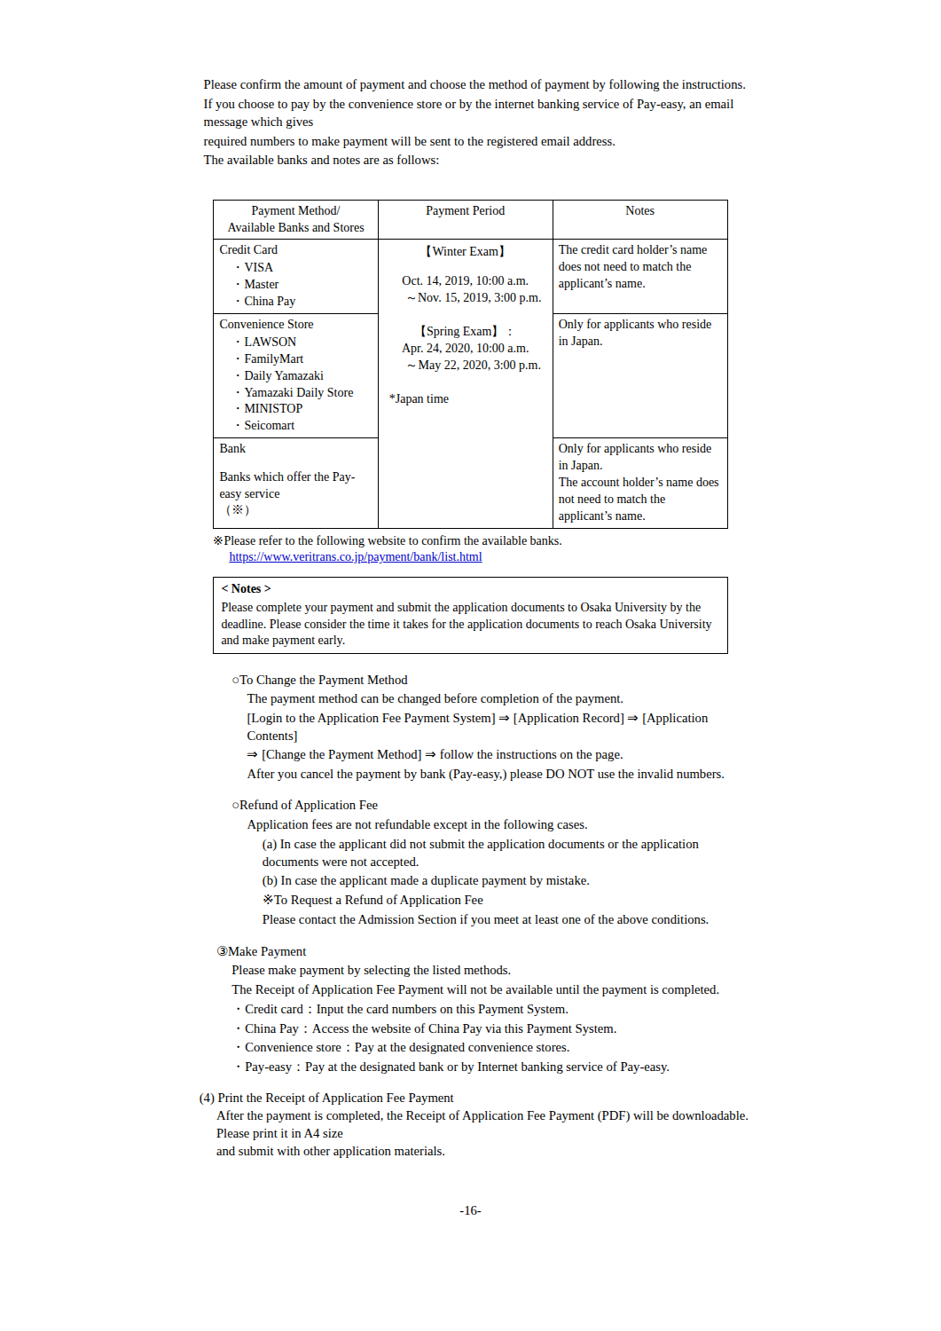Please confirm the amount of payment and choose the method of payment by following the instructions.
If you choose to pay by the convenience store or by the internet banking service of Pay-easy, an email message which gives
required numbers to make payment will be sent to the registered email address.
The available banks and notes are as follows:
| Payment Method/ Available Banks and Stores | Payment Period | Notes |
| --- | --- | --- |
| Credit Card VISA Master China Pay | 【Winter Exam】 Oct. 14, 2019, 10:00 a.m. ～Nov. 15, 2019, 3:00 p.m. 【Spring Exam】： Apr. 24, 2020, 10:00 a.m. ～May 22, 2020, 3:00 p.m. *Japan time | The credit card holder’s name does not need to match the applicant’s name. |
| Convenience Store LAWSON FamilyMart Daily Yamazaki Yamazaki Daily Store MINISTOP Seicomart | Only for applicants who reside in Japan. |
| Bank Banks which offer the Pay-easy service （※） | Only for applicants who reside in Japan. The account holder’s name does not need to match the applicant’s name. |
Please refer to the following website to confirm the available banks.
https://www.veritrans.co.jp/payment/bank/list.html
< Notes >
Please complete your payment and submit the application documents to Osaka University by the deadline. Please consider the time it takes for the application documents to reach Osaka University and make payment early.
To Change the Payment Method
The payment method can be changed before completion of the payment.
[Login to the Application Fee Payment System] ⇒ [Application Record] ⇒ [Application Contents]
⇒ [Change the Payment Method] ⇒ follow the instructions on the page.
After you cancel the payment by bank (Pay-easy,) please DO NOT use the invalid numbers.
Refund of Application Fee
Application fees are not refundable except in the following cases.
(a) In case the applicant did not submit the application documents or the application documents were not accepted.
(b) In case the applicant made a duplicate payment by mistake.
To Request a Refund of Application Fee
Please contact the Admission Section if you meet at least one of the above conditions.
③ Make Payment
Please make payment by selecting the listed methods.
The Receipt of Application Fee Payment will not be available until the payment is completed.
Credit card：Input the card numbers on this Payment System.
China Pay：Access the website of China Pay via this Payment System.
Convenience store：Pay at the designated convenience stores.
Pay-easy：Pay at the designated bank or by Internet banking service of Pay-easy.
(4) Print the Receipt of Application Fee Payment
After the payment is completed, the Receipt of Application Fee Payment (PDF) will be downloadable. Please print it in A4 size
and submit with other application materials.
-16-